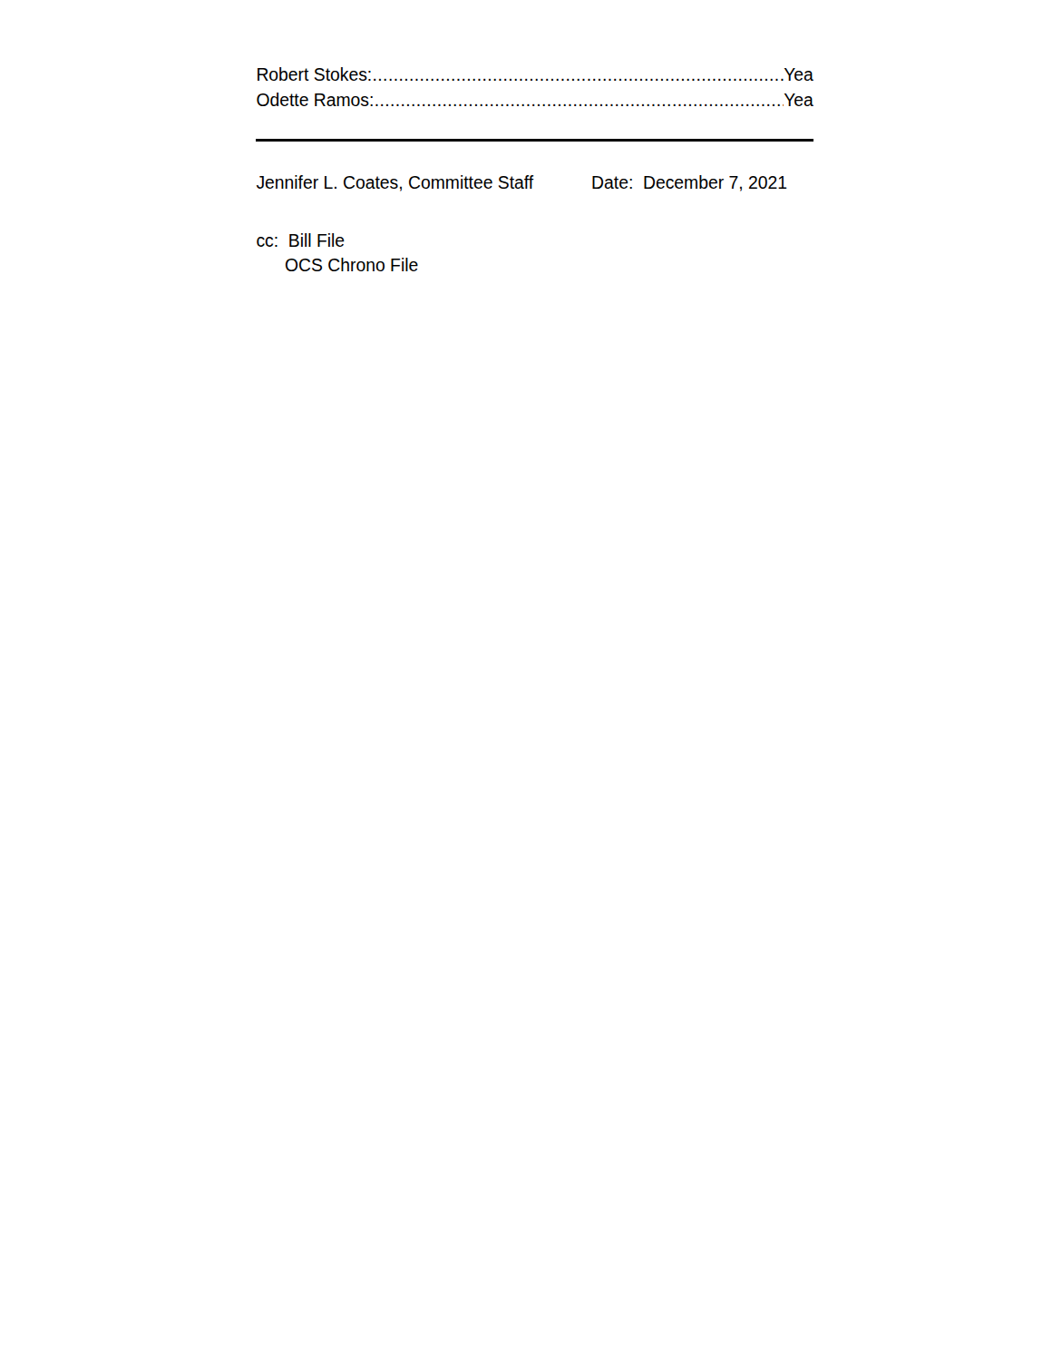Robert Stokes: ................................................................................................ Yea
Odette Ramos: ................................................................................................ Yea
Jennifer L. Coates, Committee Staff
Date: December 7, 2021
cc: Bill File
OCS Chrono File